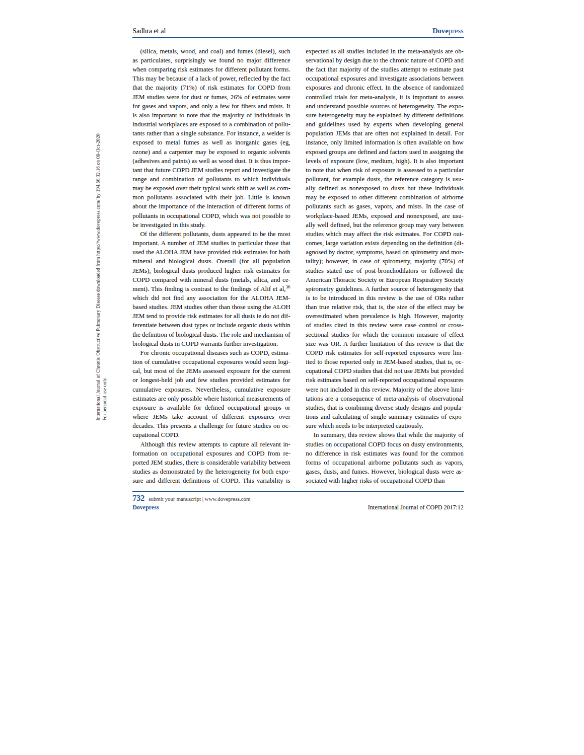International Journal of Chronic Obstructive Pulmonary Disease downloaded from https://www.dovepress.com/ by 194.66.32.16 on 08-Oct-2020 For personal use only.
Sadhra et al
Dove press
(silica, metals, wood, and coal) and fumes (diesel), such as particulates, surprisingly we found no major difference when comparing risk estimates for different pollutant forms. This may be because of a lack of power, reflected by the fact that the majority (71%) of risk estimates for COPD from JEM studies were for dust or fumes, 26% of estimates were for gases and vapors, and only a few for fibers and mists. It is also important to note that the majority of individuals in industrial workplaces are exposed to a combination of pollutants rather than a single substance. For instance, a welder is exposed to metal fumes as well as inorganic gases (eg, ozone) and a carpenter may be exposed to organic solvents (adhesives and paints) as well as wood dust. It is thus important that future COPD JEM studies report and investigate the range and combination of pollutants to which individuals may be exposed over their typical work shift as well as common pollutants associated with their job. Little is known about the importance of the interaction of different forms of pollutants in occupational COPD, which was not possible to be investigated in this study.
Of the different pollutants, dusts appeared to be the most important. A number of JEM studies in particular those that used the ALOHA JEM have provided risk estimates for both mineral and biological dusts. Overall (for all population JEMs), biological dusts produced higher risk estimates for COPD compared with mineral dusts (metals, silica, and cement). This finding is contrast to the findings of Alif et al,36 which did not find any association for the ALOHA JEM-based studies. JEM studies other than those using the ALOH JEM tend to provide risk estimates for all dusts ie do not differentiate between dust types or include organic dusts within the definition of biological dusts. The role and mechanism of biological dusts in COPD warrants further investigation.
For chronic occupational diseases such as COPD, estimation of cumulative occupational exposures would seem logical, but most of the JEMs assessed exposure for the current or longest-held job and few studies provided estimates for cumulative exposures. Nevertheless, cumulative exposure estimates are only possible where historical measurements of exposure is available for defined occupational groups or where JEMs take account of different exposures over decades. This presents a challenge for future studies on occupational COPD.
Although this review attempts to capture all relevant information on occupational exposures and COPD from reported JEM studies, there is considerable variability between studies as demonstrated by the heterogeneity for both exposure and different definitions of COPD. This variability is expected as all studies included in the meta-analysis are observational by design due to the chronic nature of COPD and the fact that majority of the studies attempt to estimate past occupational exposures and investigate associations between exposures and chronic effect. In the absence of randomized controlled trials for meta-analysis, it is important to assess and understand possible sources of heterogeneity. The exposure heterogeneity may be explained by different definitions and guidelines used by experts when developing general population JEMs that are often not explained in detail. For instance, only limited information is often available on how exposed groups are defined and factors used in assigning the levels of exposure (low, medium, high). It is also important to note that when risk of exposure is assessed to a particular pollutant, for example dusts, the reference category is usually defined as nonexposed to dusts but these individuals may be exposed to other different combination of airborne pollutants such as gases, vapors, and mists. In the case of workplace-based JEMs, exposed and nonexposed, are usually well defined, but the reference group may vary between studies which may affect the risk estimates. For COPD outcomes, large variation exists depending on the definition (diagnosed by doctor, symptoms, based on spirometry and mortality); however, in case of spirometry, majority (70%) of studies stated use of post-bronchodilators or followed the American Thoracic Society or European Respiratory Society spirometry guidelines. A further source of heterogeneity that is to be introduced in this review is the use of ORs rather than true relative risk, that is, the size of the effect may be overestimated when prevalence is high. However, majority of studies cited in this review were case–control or cross-sectional studies for which the common measure of effect size was OR. A further limitation of this review is that the COPD risk estimates for self-reported exposures were limited to those reported only in JEM-based studies, that is, occupational COPD studies that did not use JEMs but provided risk estimates based on self-reported occupational exposures were not included in this review. Majority of the above limitations are a consequence of meta-analysis of observational studies, that is combining diverse study designs and populations and calculating of single summary estimates of exposure which needs to be interpreted cautiously.
In summary, this review shows that while the majority of studies on occupational COPD focus on dusty environments, no difference in risk estimates was found for the common forms of occupational airborne pollutants such as vapors, gases, dusts, and fumes. However, biological dusts were associated with higher risks of occupational COPD than
732 submit your manuscript | www.dovepress.com
Dovepress
International Journal of COPD 2017:12